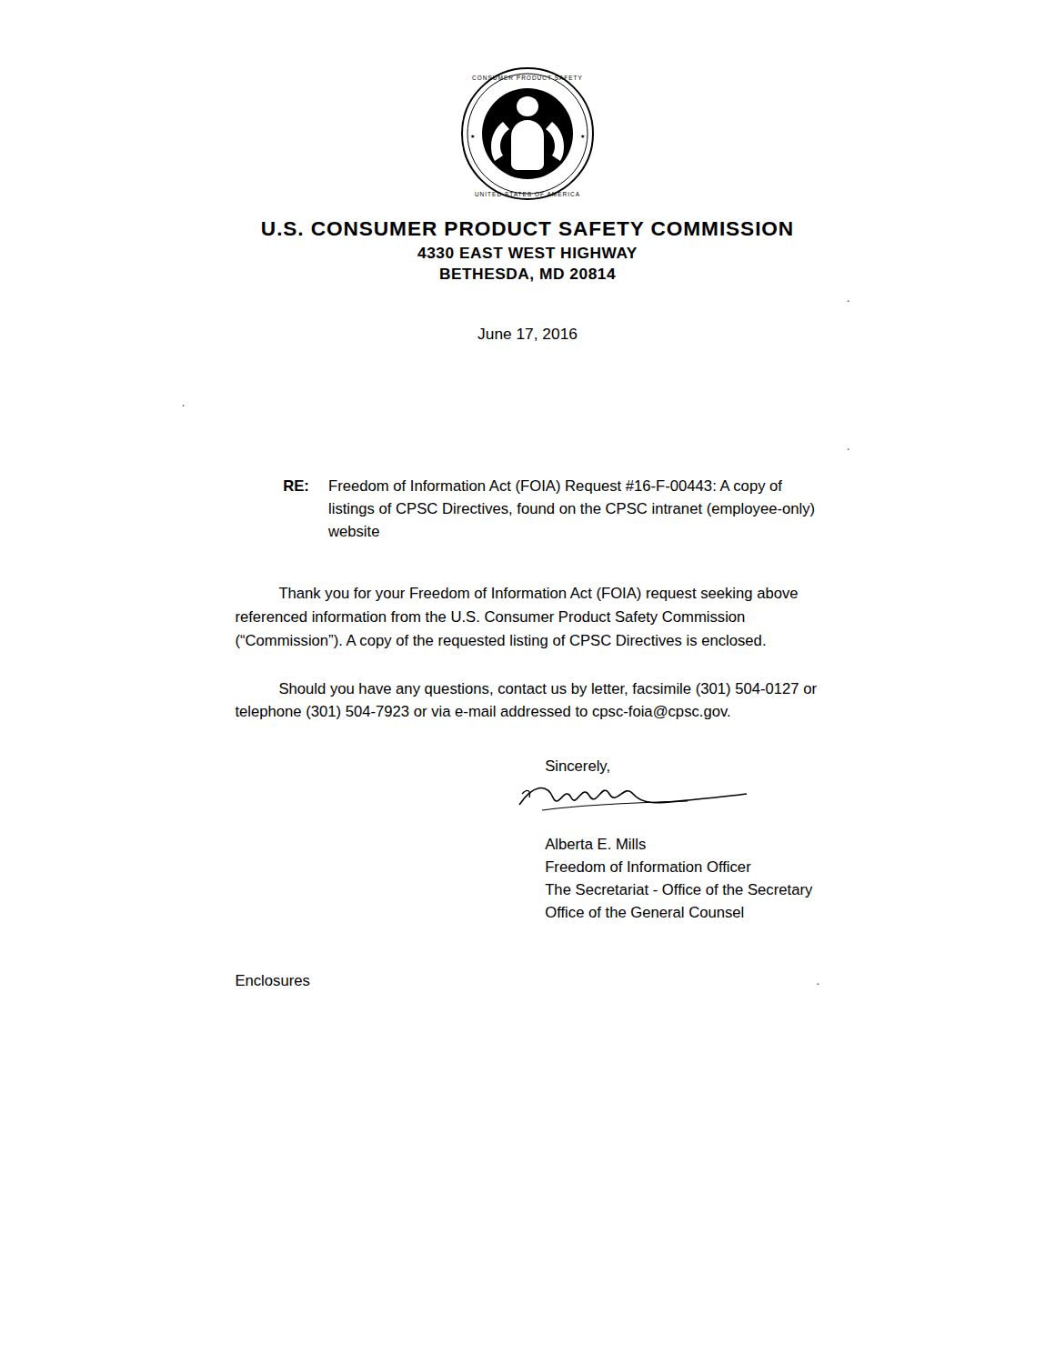CONSUMER PRODUCT SAFETY UNITED STATES OF AMERICA ★ ★
U.S. CONSUMER PRODUCT SAFETY COMMISSION
4330 EAST WEST HIGHWAY
BETHESDA, MD 20814
June 17, 2016
| RE: | Freedom of Information Act (FOIA) Request #16-F-00443: A copy of listings of CPSC Directives, found on the CPSC intranet (employee-only) website |
Thank you for your Freedom of Information Act (FOIA) request seeking above referenced information from the U.S. Consumer Product Safety Commission (“Commission”). A copy of the requested listing of CPSC Directives is enclosed.
Should you have any questions, contact us by letter, facsimile (301) 504-0127 or telephone (301) 504-7923 or via e-mail addressed to cpsc-foia@cpsc.gov.
Sincerely,
Alberta E. Mills
Freedom of Information Officer
The Secretariat - Office of the Secretary
Office of the General Counsel
Enclosures
·
·
·
·